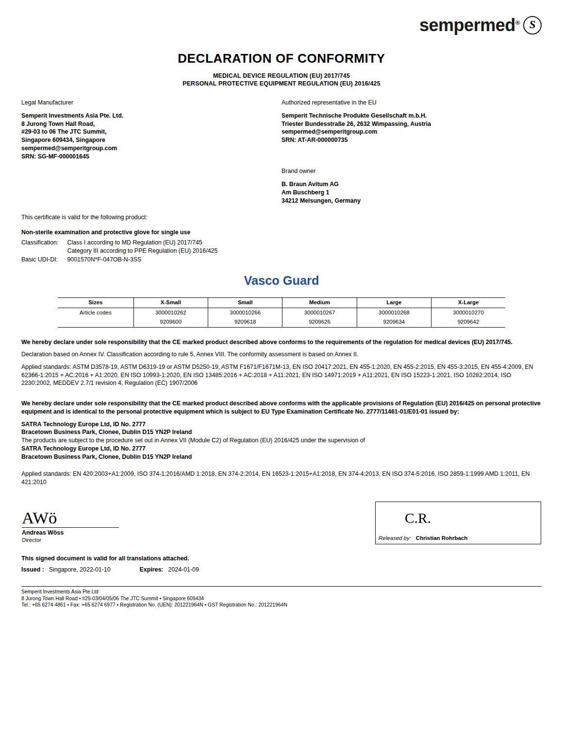sempermed®S
DECLARATION OF CONFORMITY
MEDICAL DEVICE REGULATION (EU) 2017/745
PERSONAL PROTECTIVE EQUIPMENT REGULATION (EU) 2016/425
| Legal Manufacturer | Authorized representative in the EU |
| Semperit Investments Asia Pte. Ltd. 8 Jurong Town Hall Road, #29-03 to 06 The JTC Summit, Singapore 609434, Singapore sempermed@semperitgroup.com SRN: SG-MF-000001645 | Semperit Technische Produkte Gesellschaft m.b.H. Triester Bundesstraße 26, 2632 Wimpassing, Austria sempermed@semperitgroup.com SRN: AT-AR-000000735 |
| | Brand owner |
| | B. Braun Avitum AG Am Buschberg 1 34212 Melsungen, Germany |
This certificate is valid for the following product:
Non-sterile examination and protective glove for single use
| Classification: | Class I according to MD Regulation (EU) 2017/745 |
| | Category III according to PPE Regulation (EU) 2016/425 |
| Basic UDI-DI: | 9001570N*F-047OB-N-3SS |
Vasco Guard
| Sizes | X-Small | Small | Medium | Large | X-Large |
| --- | --- | --- | --- | --- | --- |
| Article codes | 3000010262 | 3000010266 | 3000010267 | 3000010268 | 3000010270 |
| | 9209600 | 9209618 | 9209626 | 9209634 | 9209642 |
We hereby declare under sole responsibility that the CE marked product described above conforms to the requirements of the regulation for medical devices (EU) 2017/745.
Declaration based on Annex IV. Classification according to rule 5, Annex VIII. The conformity assessment is based on Annex II.
Applied standards: ASTM D3578-19, ASTM D6319-19 or ASTM D5250-19, ASTM F1671/F1671M-13, EN ISO 20417:2021, EN 455-1:2020, EN 455-2:2015, EN 455-3:2015, EN 455-4:2009, EN 62366-1:2015 + AC:2016 + A1:2020, EN ISO 10993-1:2020, EN ISO 13485:2016 + AC:2018 + A11:2021, EN ISO 14971:2019 + A11:2021, EN ISO 15223-1:2021, ISO 10282:2014, ISO 2230:2002, MEDDEV 2.7/1 revision 4, Regulation (EC) 1907/2006
We hereby declare under sole responsibility that the CE marked product described above conforms with the applicable provisions of Regulation (EU) 2016/425 on personal protective equipment and is identical to the personal protective equipment which is subject to EU Type Examination Certificate No. 2777/11461-01/E01-01 issued by:
SATRA Technology Europe Ltd, ID No. 2777
Bracetown Business Park, Clonee, Dublin D15 YN2P Ireland
The products are subject to the procedure set out in Annex VII (Module C2) of Regulation (EU) 2016/425 under the supervision of
SATRA Technology Europe Ltd, ID No. 2777
Bracetown Business Park, Clonee, Dublin D15 YN2P Ireland
Applied standards: EN 420:2003+A1:2009, ISO 374-1:2016/AMD 1:2018, EN 374-2:2014, EN 16523-1:2015+A1:2018, EN 374-4:2013, EN ISO 374-5:2016, ISO 2859-1:1999 AMD 1:2011, EN 421:2010
| AWö Andreas Wöss Director | C.R. Released by: Christian Rohrbach |
This signed document is valid for all translations attached.
| Issued : | Singapore, 2022-01-10 | Expires: | 2024-01-09 |
Semperit Investments Asia Pte Ltd
8 Jurong Town Hall Road • #29-03/04/05/06 The JTC Summit • Singapore 609434
Tel.: +65 6274 4861 • Fax: +65 6274 6977 • Registration No. (UEN): 201221964N • GST Registration No.: 201221964N